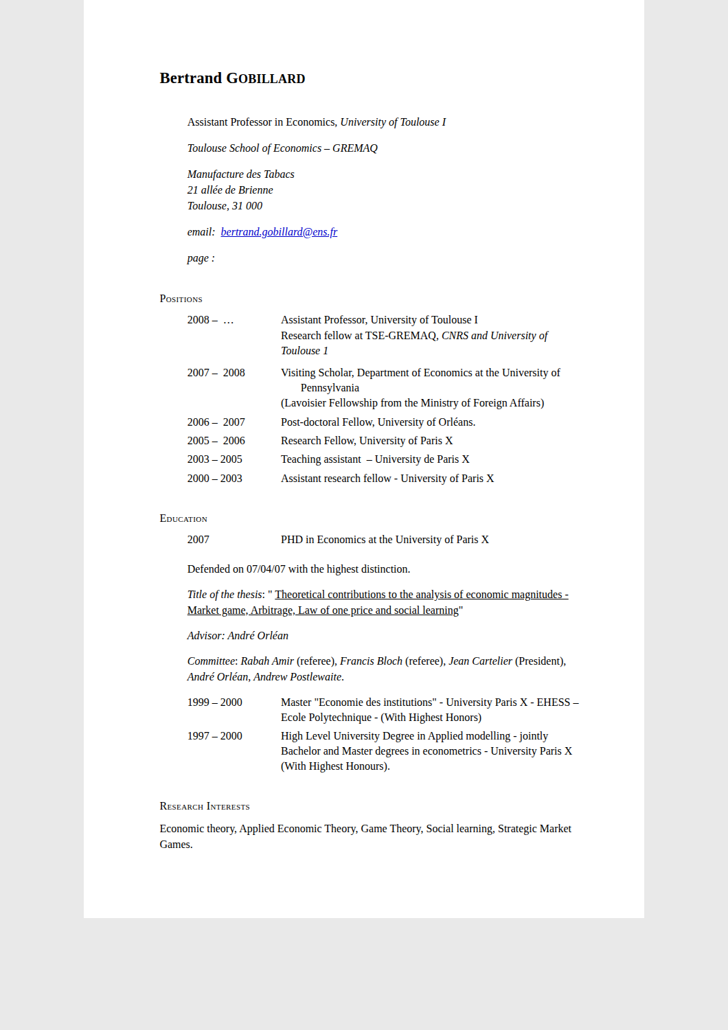Bertrand GOBILLARD
Assistant Professor in Economics, University of Toulouse I
Toulouse School of Economics – GREMAQ
Manufacture des Tabacs
21 allée de Brienne
Toulouse, 31 000
email: bertrand.gobillard@ens.fr
page :
Positions
| 2008 – … | Assistant Professor, University of Toulouse I Research fellow at TSE-GREMAQ , CNRS and University of Toulouse 1 |
| 2007 – 2008 | Visiting Scholar, Department of Economics at the University of Pennsylvania (Lavoisier Fellowship from the Ministry of Foreign Affairs) |
| 2006 – 2007 | Post-doctoral Fellow, University of Orléans. |
| 2005 – 2006 | Research Fellow, University of Paris X |
| 2003 – 2005 | Teaching assistant – University de Paris X |
| 2000 – 2003 | Assistant research fellow - University of Paris X |
Education
| 2007 | PHD in Economics at the University of Paris X |
Defended on 07/04/07 with the highest distinction.
Title of the thesis: " Theoretical contributions to the analysis of economic magnitudes - Market game, Arbitrage, Law of one price and social learning"
Advisor: André Orléan
Committee: Rabah Amir (referee), Francis Bloch (referee), Jean Cartelier (President), André Orléan, Andrew Postlewaite.
| 1999 – 2000 | Master "Economie des institutions" - University Paris X - EHESS – Ecole Polytechnique - (With Highest Honors) |
| 1997 – 2000 | High Level University Degree in Applied modelling - jointly Bachelor and Master degrees in econometrics - University Paris X (With Highest Honours). |
Research Interests
Economic theory, Applied Economic Theory, Game Theory, Social learning, Strategic Market Games.